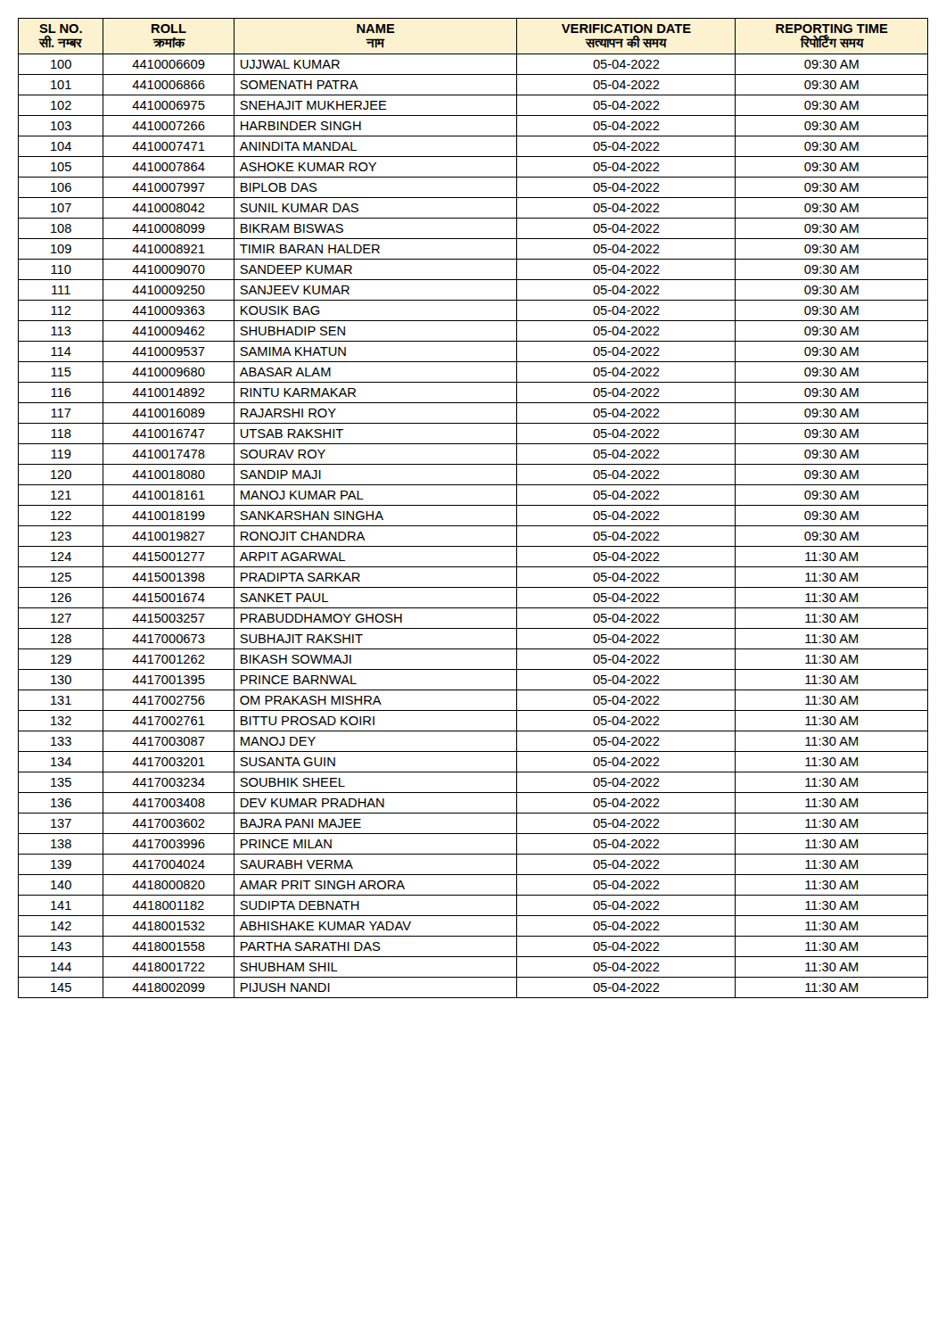| SL NO. सी. नम्बर | ROLL क्रमांक | NAME नाम | VERIFICATION DATE सत्यापन की समय | REPORTING TIME रिपोर्टिंग समय |
| --- | --- | --- | --- | --- |
| 100 | 4410006609 | UJJWAL KUMAR | 05-04-2022 | 09:30 AM |
| 101 | 4410006866 | SOMENATH PATRA | 05-04-2022 | 09:30 AM |
| 102 | 4410006975 | SNEHAJIT MUKHERJEE | 05-04-2022 | 09:30 AM |
| 103 | 4410007266 | HARBINDER SINGH | 05-04-2022 | 09:30 AM |
| 104 | 4410007471 | ANINDITA MANDAL | 05-04-2022 | 09:30 AM |
| 105 | 4410007864 | ASHOKE KUMAR ROY | 05-04-2022 | 09:30 AM |
| 106 | 4410007997 | BIPLOB DAS | 05-04-2022 | 09:30 AM |
| 107 | 4410008042 | SUNIL KUMAR DAS | 05-04-2022 | 09:30 AM |
| 108 | 4410008099 | BIKRAM BISWAS | 05-04-2022 | 09:30 AM |
| 109 | 4410008921 | TIMIR BARAN HALDER | 05-04-2022 | 09:30 AM |
| 110 | 4410009070 | SANDEEP KUMAR | 05-04-2022 | 09:30 AM |
| 111 | 4410009250 | SANJEEV KUMAR | 05-04-2022 | 09:30 AM |
| 112 | 4410009363 | KOUSIK BAG | 05-04-2022 | 09:30 AM |
| 113 | 4410009462 | SHUBHADIP SEN | 05-04-2022 | 09:30 AM |
| 114 | 4410009537 | SAMIMA KHATUN | 05-04-2022 | 09:30 AM |
| 115 | 4410009680 | ABASAR ALAM | 05-04-2022 | 09:30 AM |
| 116 | 4410014892 | RINTU KARMAKAR | 05-04-2022 | 09:30 AM |
| 117 | 4410016089 | RAJARSHI ROY | 05-04-2022 | 09:30 AM |
| 118 | 4410016747 | UTSAB RAKSHIT | 05-04-2022 | 09:30 AM |
| 119 | 4410017478 | SOURAV ROY | 05-04-2022 | 09:30 AM |
| 120 | 4410018080 | SANDIP MAJI | 05-04-2022 | 09:30 AM |
| 121 | 4410018161 | MANOJ KUMAR PAL | 05-04-2022 | 09:30 AM |
| 122 | 4410018199 | SANKARSHAN SINGHA | 05-04-2022 | 09:30 AM |
| 123 | 4410019827 | RONOJIT CHANDRA | 05-04-2022 | 09:30 AM |
| 124 | 4415001277 | ARPIT AGARWAL | 05-04-2022 | 11:30 AM |
| 125 | 4415001398 | PRADIPTA SARKAR | 05-04-2022 | 11:30 AM |
| 126 | 4415001674 | SANKET PAUL | 05-04-2022 | 11:30 AM |
| 127 | 4415003257 | PRABUDDHAMOY GHOSH | 05-04-2022 | 11:30 AM |
| 128 | 4417000673 | SUBHAJIT RAKSHIT | 05-04-2022 | 11:30 AM |
| 129 | 4417001262 | BIKASH SOWMAJI | 05-04-2022 | 11:30 AM |
| 130 | 4417001395 | PRINCE BARNWAL | 05-04-2022 | 11:30 AM |
| 131 | 4417002756 | OM PRAKASH MISHRA | 05-04-2022 | 11:30 AM |
| 132 | 4417002761 | BITTU PROSAD KOIRI | 05-04-2022 | 11:30 AM |
| 133 | 4417003087 | MANOJ DEY | 05-04-2022 | 11:30 AM |
| 134 | 4417003201 | SUSANTA GUIN | 05-04-2022 | 11:30 AM |
| 135 | 4417003234 | SOUBHIK SHEEL | 05-04-2022 | 11:30 AM |
| 136 | 4417003408 | DEV KUMAR PRADHAN | 05-04-2022 | 11:30 AM |
| 137 | 4417003602 | BAJRA PANI MAJEE | 05-04-2022 | 11:30 AM |
| 138 | 4417003996 | PRINCE MILAN | 05-04-2022 | 11:30 AM |
| 139 | 4417004024 | SAURABH VERMA | 05-04-2022 | 11:30 AM |
| 140 | 4418000820 | AMAR PRIT SINGH ARORA | 05-04-2022 | 11:30 AM |
| 141 | 4418001182 | SUDIPTA DEBNATH | 05-04-2022 | 11:30 AM |
| 142 | 4418001532 | ABHISHAKE KUMAR YADAV | 05-04-2022 | 11:30 AM |
| 143 | 4418001558 | PARTHA SARATHI DAS | 05-04-2022 | 11:30 AM |
| 144 | 4418001722 | SHUBHAM SHIL | 05-04-2022 | 11:30 AM |
| 145 | 4418002099 | PIJUSH NANDI | 05-04-2022 | 11:30 AM |